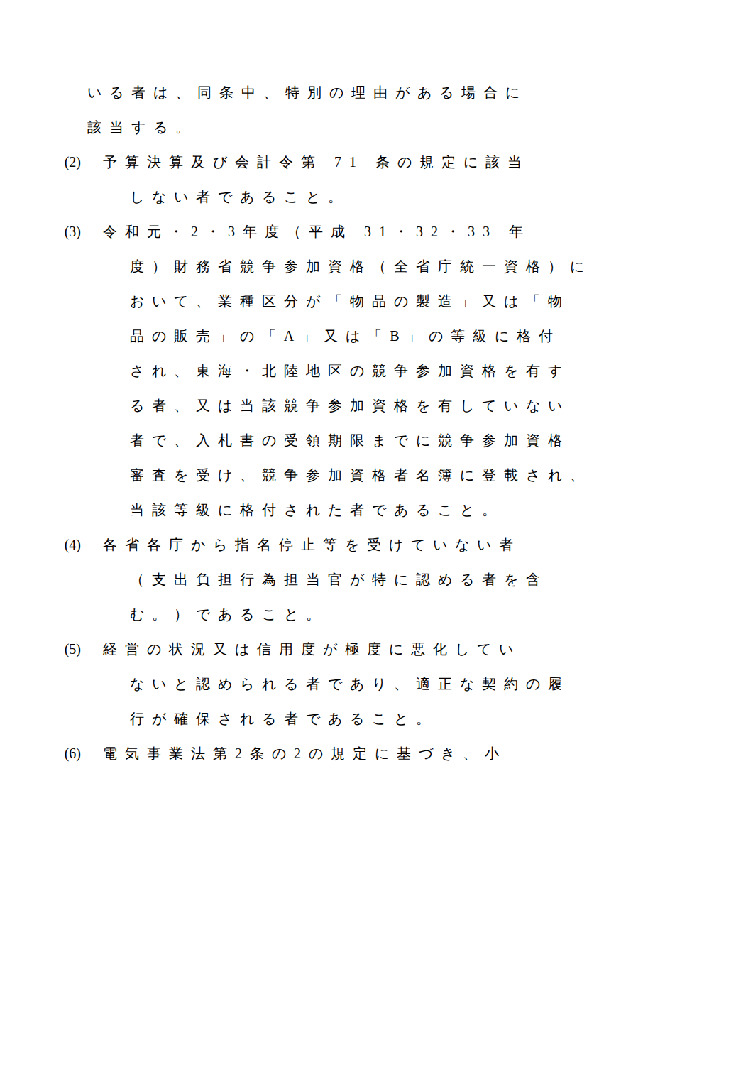いる者は、同条中、特別の理由がある場合に
該当する。
(2)　予算決算及び会計令第 71 条の規定に該当
しない者であること。
(3)　令和元・2・3年度（平成 31・32・33 年
度）財務省競争参加資格（全省庁統一資格）に
おいて、業種区分が「物品の製造」又は「物
品の販売」の「A」又は「B」の等級に格付
され、東海・北陸地区の競争参加資格を有す
る者、又は当該競争参加資格を有していない
者で、入札書の受領期限までに競争参加資格
審査を受け、競争参加資格者名簿に登載され、
当該等級に格付された者であること。
(4)　各省各庁から指名停止等を受けていない者
（支出負担行為担当官が特に認める者を含
む。）であること。
(5)　経営の状況又は信用度が極度に悪化してい
ないと認められる者であり、適正な契約の履
行が確保される者であること。
(6)　電気事業法第2条の2の規定に基づき、小